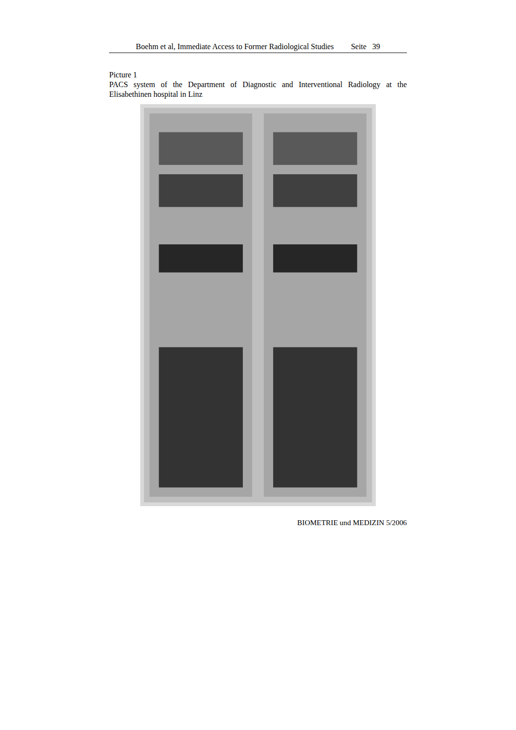Boehm et al, Immediate Access to Former Radiological Studies Seite 39
Picture 1 PACS system of the Department of Diagnostic and Interventional Radiology at the Elisabethinen hospital in Linz
BIOMETRIE und MEDIZIN 5/2006